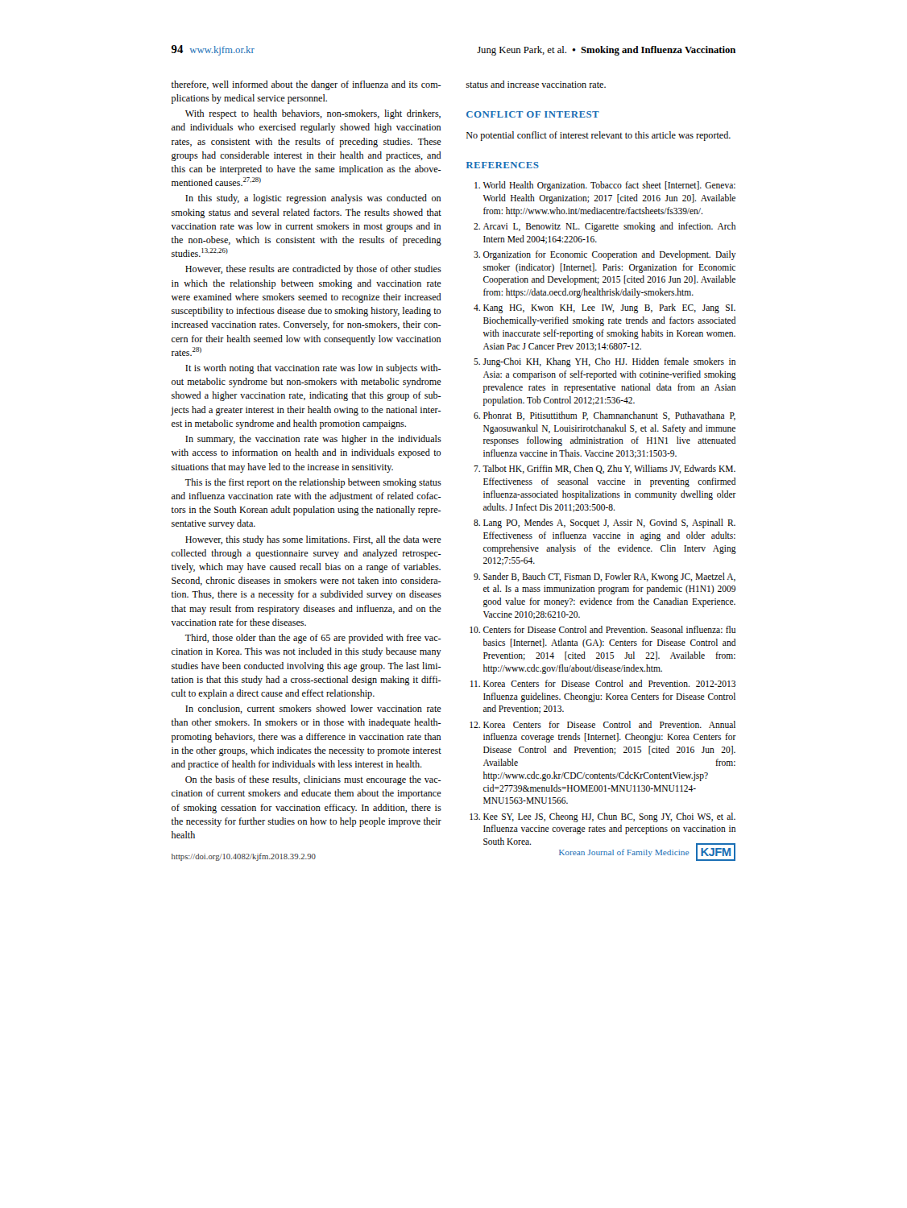94 www.kjfm.or.kr
Jung Keun Park, et al. • Smoking and Influenza Vaccination
therefore, well informed about the danger of influenza and its complications by medical service personnel.
With respect to health behaviors, non-smokers, light drinkers, and individuals who exercised regularly showed high vaccination rates, as consistent with the results of preceding studies. These groups had considerable interest in their health and practices, and this can be interpreted to have the same implication as the above-mentioned causes.27,28)
In this study, a logistic regression analysis was conducted on smoking status and several related factors. The results showed that vaccination rate was low in current smokers in most groups and in the non-obese, which is consistent with the results of preceding studies.13,22,26)
However, these results are contradicted by those of other studies in which the relationship between smoking and vaccination rate were examined where smokers seemed to recognize their increased susceptibility to infectious disease due to smoking history, leading to increased vaccination rates. Conversely, for non-smokers, their concern for their health seemed low with consequently low vaccination rates.28)
It is worth noting that vaccination rate was low in subjects without metabolic syndrome but non-smokers with metabolic syndrome showed a higher vaccination rate, indicating that this group of subjects had a greater interest in their health owing to the national interest in metabolic syndrome and health promotion campaigns.
In summary, the vaccination rate was higher in the individuals with access to information on health and in individuals exposed to situations that may have led to the increase in sensitivity.
This is the first report on the relationship between smoking status and influenza vaccination rate with the adjustment of related cofactors in the South Korean adult population using the nationally representative survey data.
However, this study has some limitations. First, all the data were collected through a questionnaire survey and analyzed retrospectively, which may have caused recall bias on a range of variables. Second, chronic diseases in smokers were not taken into consideration. Thus, there is a necessity for a subdivided survey on diseases that may result from respiratory diseases and influenza, and on the vaccination rate for these diseases.
Third, those older than the age of 65 are provided with free vaccination in Korea. This was not included in this study because many studies have been conducted involving this age group. The last limitation is that this study had a cross-sectional design making it difficult to explain a direct cause and effect relationship.
In conclusion, current smokers showed lower vaccination rate than other smokers. In smokers or in those with inadequate health-promoting behaviors, there was a difference in vaccination rate than in the other groups, which indicates the necessity to promote interest and practice of health for individuals with less interest in health.
On the basis of these results, clinicians must encourage the vaccination of current smokers and educate them about the importance of smoking cessation for vaccination efficacy. In addition, there is the necessity for further studies on how to help people improve their health
status and increase vaccination rate.
Conflict of Interest
No potential conflict of interest relevant to this article was reported.
References
World Health Organization. Tobacco fact sheet [Internet]. Geneva: World Health Organization; 2017 [cited 2016 Jun 20]. Available from: http://www.who.int/mediacentre/factsheets/fs339/en/.
Arcavi L, Benowitz NL. Cigarette smoking and infection. Arch Intern Med 2004;164:2206-16.
Organization for Economic Cooperation and Development. Daily smoker (indicator) [Internet]. Paris: Organization for Economic Cooperation and Development; 2015 [cited 2016 Jun 20]. Available from: https://data.oecd.org/healthrisk/daily-smokers.htm.
Kang HG, Kwon KH, Lee IW, Jung B, Park EC, Jang SI. Biochemically-verified smoking rate trends and factors associated with inaccurate self-reporting of smoking habits in Korean women. Asian Pac J Cancer Prev 2013;14:6807-12.
Jung-Choi KH, Khang YH, Cho HJ. Hidden female smokers in Asia: a comparison of self-reported with cotinine-verified smoking prevalence rates in representative national data from an Asian population. Tob Control 2012;21:536-42.
Phonrat B, Pitisuttithum P, Chamnanchanunt S, Puthavathana P, Ngaosuwankul N, Louisirirotchanakul S, et al. Safety and immune responses following administration of H1N1 live attenuated influenza vaccine in Thais. Vaccine 2013;31:1503-9.
Talbot HK, Griffin MR, Chen Q, Zhu Y, Williams JV, Edwards KM. Effectiveness of seasonal vaccine in preventing confirmed influenza-associated hospitalizations in community dwelling older adults. J Infect Dis 2011;203:500-8.
Lang PO, Mendes A, Socquet J, Assir N, Govind S, Aspinall R. Effectiveness of influenza vaccine in aging and older adults: comprehensive analysis of the evidence. Clin Interv Aging 2012;7:55-64.
Sander B, Bauch CT, Fisman D, Fowler RA, Kwong JC, Maetzel A, et al. Is a mass immunization program for pandemic (H1N1) 2009 good value for money?: evidence from the Canadian Experience. Vaccine 2010;28:6210-20.
Centers for Disease Control and Prevention. Seasonal influenza: flu basics [Internet]. Atlanta (GA): Centers for Disease Control and Prevention; 2014 [cited 2015 Jul 22]. Available from: http://www.cdc.gov/flu/about/disease/index.htm.
Korea Centers for Disease Control and Prevention. 2012-2013 Influenza guidelines. Cheongju: Korea Centers for Disease Control and Prevention; 2013.
Korea Centers for Disease Control and Prevention. Annual influenza coverage trends [Internet]. Cheongju: Korea Centers for Disease Control and Prevention; 2015 [cited 2016 Jun 20]. Available from: http://www.cdc.go.kr/CDC/contents/CdcKrContentView.jsp?cid=27739&menuIds=HOME001-MNU1130-MNU1124-MNU1563-MNU1566.
Kee SY, Lee JS, Cheong HJ, Chun BC, Song JY, Choi WS, et al. Influenza vaccine coverage rates and perceptions on vaccination in South Korea.
https://doi.org/10.4082/kjfm.2018.39.2.90
Korean Journal of Family Medicine KJFM